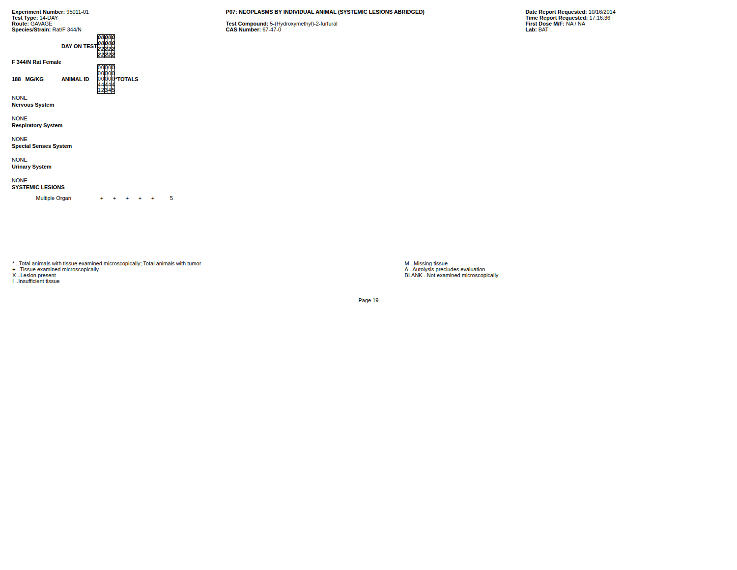| Experiment Number: 95011-01 Test Type: 14-DAY Route: GAVAGE Species/Strain: Rat/F 344/N | P07: NEOPLASMS BY INDIVIDUAL ANIMAL (SYSTEMIC LESIONS ABRIDGED) Test Compound: 5-(Hydroxymethyl)-2-furfural CAS Number: 67-47-0 | Date Report Requested: 10/16/2014 Time Report Requested: 17:16:36 First Dose M/F: NA / NA Lab: BAT |
| | DAY ON TEST | 0 0 2 2 | 0 0 2 2 | 0 0 2 2 | 0 0 2 2 | 0 0 2 2 | |
| F 344/N Rat Female | | | |
| 188 MG/KG | ANIMAL ID | 0 0 0 4 1 | 0 0 0 4 2 | 0 0 0 4 3 | 0 0 0 4 4 | 0 0 0 4 5 | *TOTALS |
NONE
Nervous System
NONE
Respiratory System
NONE
Special Senses System
NONE
Urinary System
NONE
SYSTEMIC LESIONS
| Multiple Organ | + | + | + | + | + | 5 |
| * ..Total animals with tissue examined microscopically; Total animals with tumor + ..Tissue examined microscopically X ..Lesion present I ..Insufficient tissue | M ..Missing tissue A ..Autolysis precludes evaluation BLANK ..Not examined microscopically |
Page 19